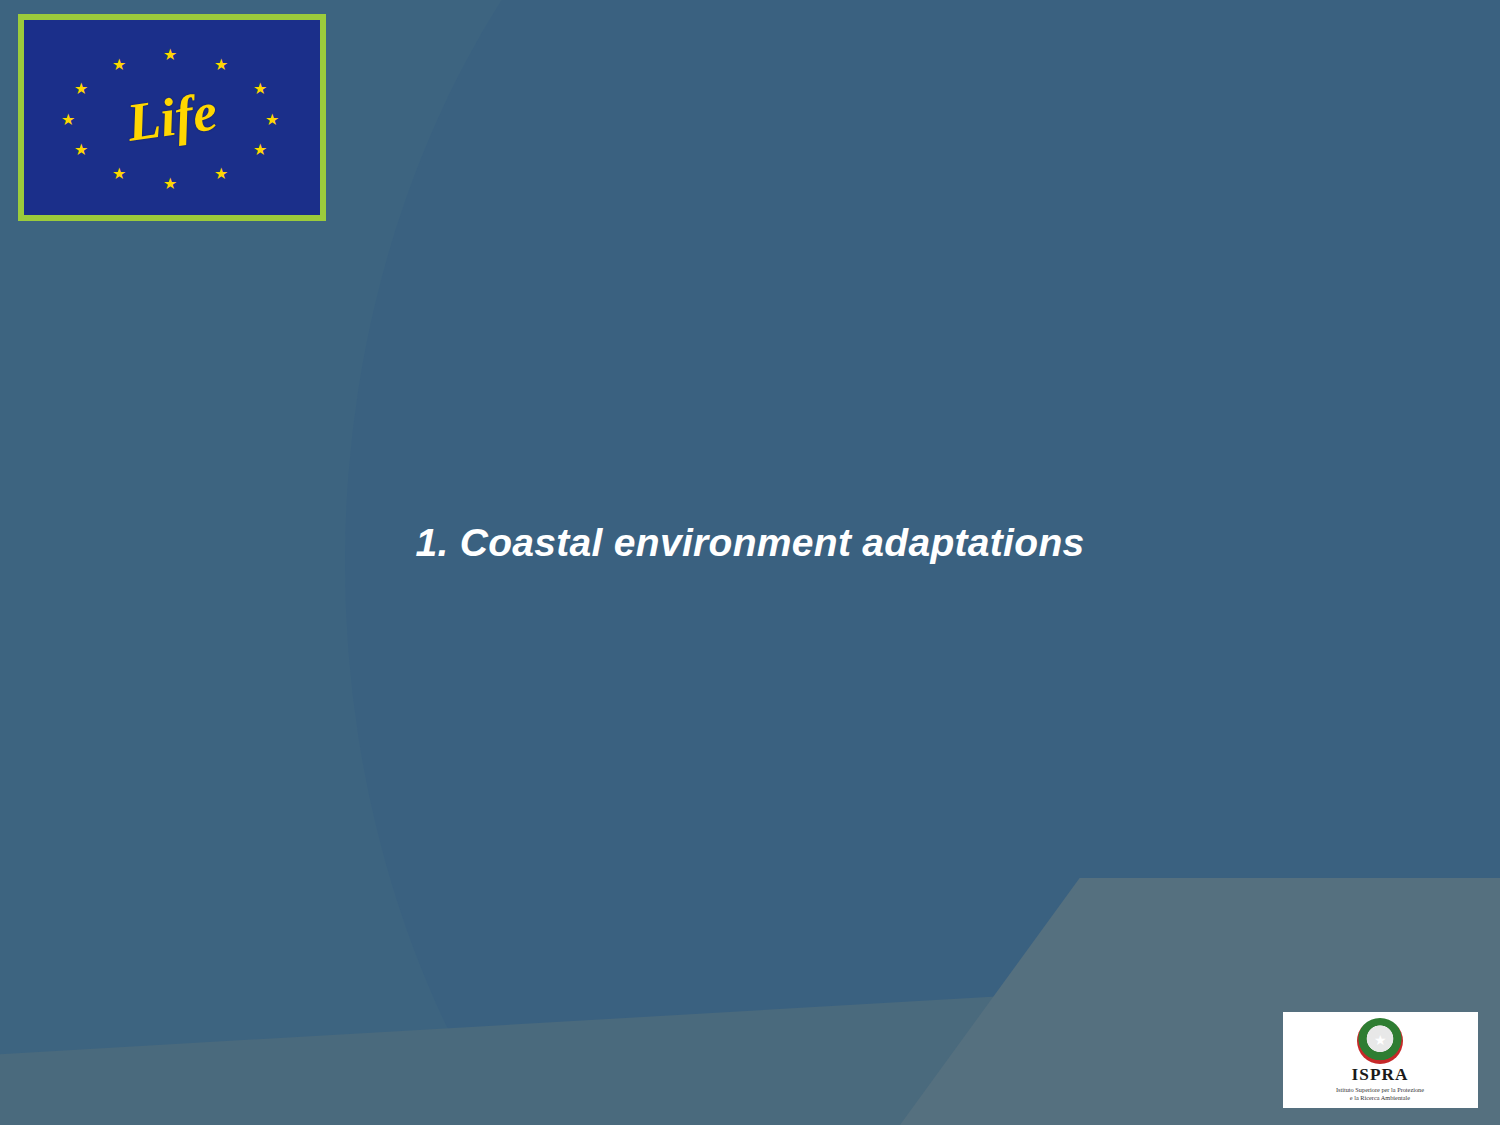★ ★ ★ ★ ★ ★ ★ ★ ★ ★ ★ ★
Life
1. Coastal environment adaptations
ISPRA
Istituto Superiore per la Protezione
e la Ricerca Ambientale